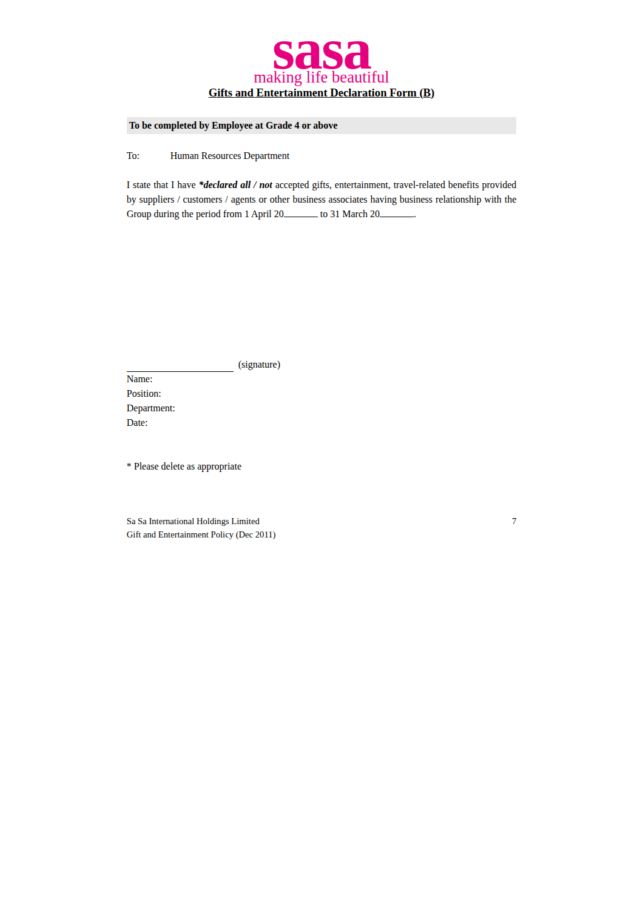sasa
making life beautiful
Gifts and Entertainment Declaration Form (B)
To be completed by Employee at Grade 4 or above
To: Human Resources Department
I state that I have *declared all / not accepted gifts, entertainment, travel-related benefits provided by suppliers / customers / agents or other business associates having business relationship with the Group during the period from 1 April 20 to 31 March 20 .
(signature)
Name:
Position:
Department:
Date:
* Please delete as appropriate
| Sa Sa International Holdings Limited Gift and Entertainment Policy (Dec 2011) | 7 |